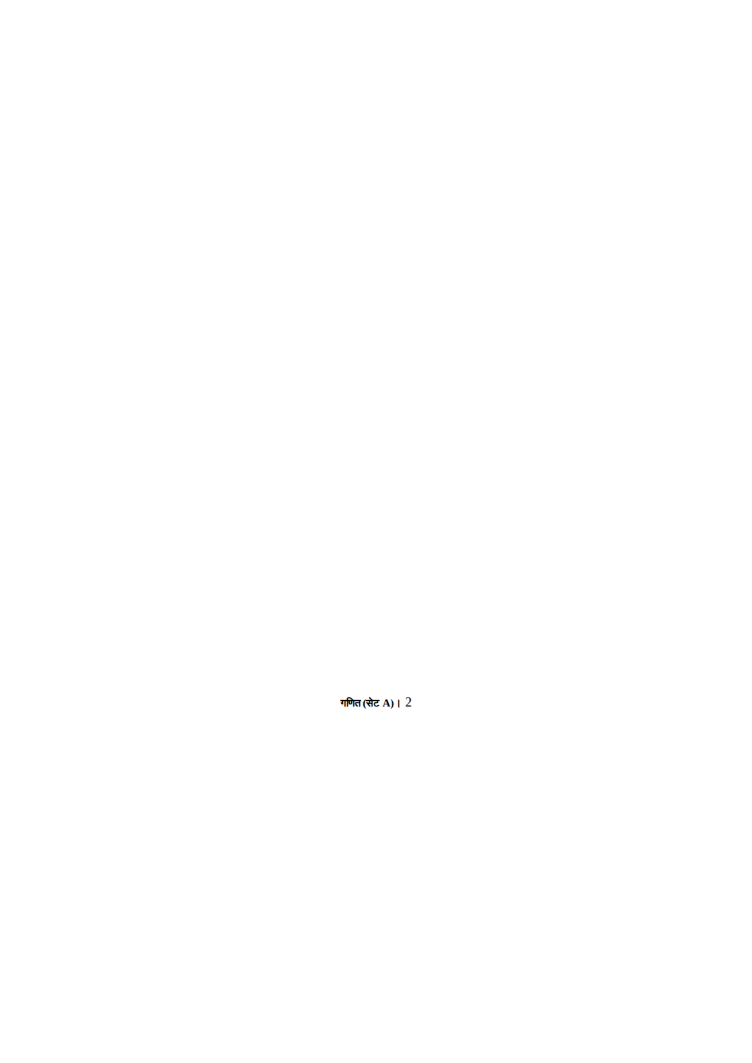गणित (सेट A)।2